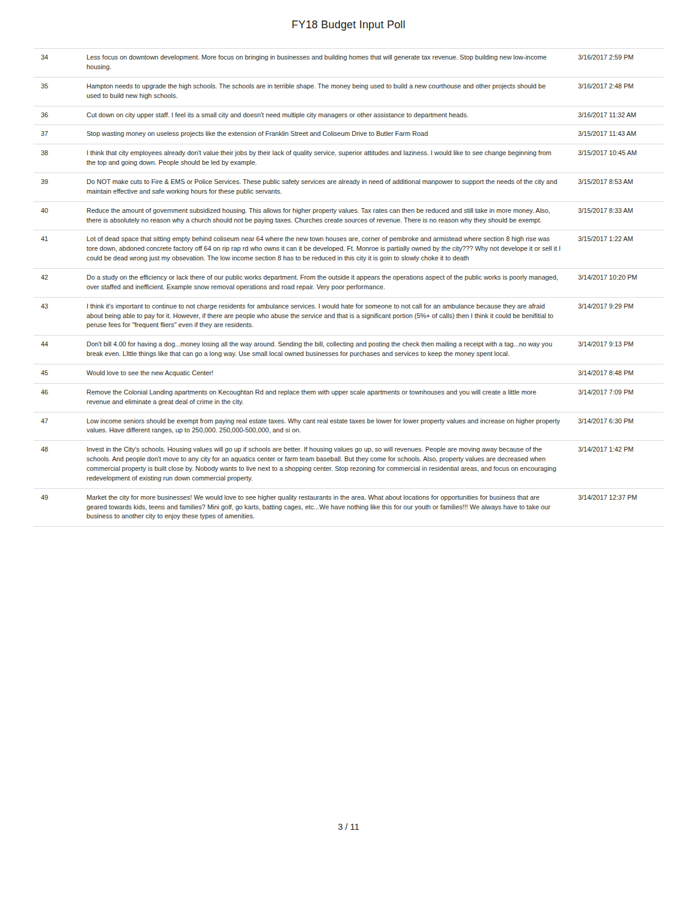FY18 Budget Input Poll
| 34 | Less focus on downtown development. More focus on bringing in businesses and building homes that will generate tax revenue. Stop building new low-income housing. | 3/16/2017 2:59 PM |
| 35 | Hampton needs to upgrade the high schools. The schools are in terrible shape. The money being used to build a new courthouse and other projects should be used to build new high schools. | 3/16/2017 2:48 PM |
| 36 | Cut down on city upper staff. I feel its a small city and doesn't need multiple city managers or other assistance to department heads. | 3/16/2017 11:32 AM |
| 37 | Stop wasting money on useless projects like the extension of Franklin Street and Coliseum Drive to Butler Farm Road | 3/15/2017 11:43 AM |
| 38 | I think that city employees already don't value their jobs by their lack of quality service, superior attitudes and laziness. I would like to see change beginning from the top and going down. People should be led by example. | 3/15/2017 10:45 AM |
| 39 | Do NOT make cuts to Fire & EMS or Police Services. These public safety services are already in need of additional manpower to support the needs of the city and maintain effective and safe working hours for these public servants. | 3/15/2017 8:53 AM |
| 40 | Reduce the amount of government subsidized housing. This allows for higher property values. Tax rates can then be reduced and still take in more money. Also, there is absolutely no reason why a church should not be paying taxes. Churches create sources of revenue. There is no reason why they should be exempt. | 3/15/2017 8:33 AM |
| 41 | Lot of dead space that sitting empty behind coliseum near 64 where the new town houses are, corner of pembroke and armistead where section 8 high rise was tore down, abdoned concrete factory off 64 on rip rap rd who owns it can it be developed. Ft. Monroe is partially owned by the city??? Why not develope it or sell it I could be dead wrong just my obsevation. The low income section 8 has to be reduced in this city it is goin to slowly choke it to death | 3/15/2017 1:22 AM |
| 42 | Do a study on the efficiency or lack there of our public works department. From the outside it appears the operations aspect of the public works is poorly managed, over staffed and inefficient. Example snow removal operations and road repair. Very poor performance. | 3/14/2017 10:20 PM |
| 43 | I think it's important to continue to not charge residents for ambulance services. I would hate for someone to not call for an ambulance because they are afraid about being able to pay for it. However, if there are people who abuse the service and that is a significant portion (5%+ of calls) then I think it could be benifitial to peruse fees for "frequent fliers" even if they are residents. | 3/14/2017 9:29 PM |
| 44 | Don't bill 4.00 for having a dog...money losing all the way around. Sending the bill, collecting and posting the check then mailing a receipt with a tag...no way you break even. LIttle things like that can go a long way. Use small local owned businesses for purchases and services to keep the money spent local. | 3/14/2017 9:13 PM |
| 45 | Would love to see the new Acquatic Center! | 3/14/2017 8:48 PM |
| 46 | Remove the Colonial Landing apartments on Kecoughtan Rd and replace them with upper scale apartments or townhouses and you will create a little more revenue and eliminate a great deal of crime in the city. | 3/14/2017 7:09 PM |
| 47 | Low income seniors should be exempt from paying real estate taxes. Why cant real estate taxes be lower for lower property values and increase on higher property values. Have different ranges, up to 250,000. 250,000-500,000, and si on. | 3/14/2017 6:30 PM |
| 48 | Invest in the City's schools. Housing values will go up if schools are better. If housing values go up, so will revenues. People are moving away because of the schools. And people don't move to any city for an aquatics center or farm team baseball. But they come for schools. Also, property values are decreased when commercial property is built close by. Nobody wants to live next to a shopping center. Stop rezoning for commercial in residential areas, and focus on encouraging redevelopment of existing run down commercial property. | 3/14/2017 1:42 PM |
| 49 | Market the city for more businesses! We would love to see higher quality restaurants in the area. What about locations for opportunities for business that are geared towards kids, teens and families? Mini golf, go karts, batting cages, etc...We have nothing like this for our youth or families!!! We always have to take our business to another city to enjoy these types of amenities. | 3/14/2017 12:37 PM |
3 / 11